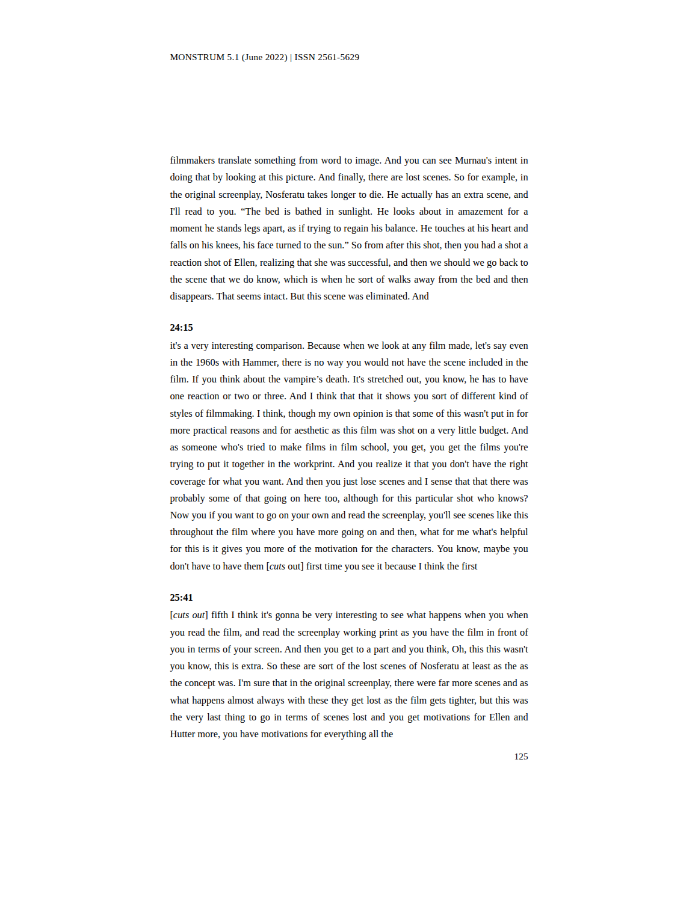MONSTRUM 5.1 (June 2022) | ISSN 2561-5629
filmmakers translate something from word to image. And you can see Murnau's intent in doing that by looking at this picture. And finally, there are lost scenes. So for example, in the original screenplay, Nosferatu takes longer to die. He actually has an extra scene, and I'll read to you. “The bed is bathed in sunlight. He looks about in amazement for a moment he stands legs apart, as if trying to regain his balance. He touches at his heart and falls on his knees, his face turned to the sun.” So from after this shot, then you had a shot a reaction shot of Ellen, realizing that she was successful, and then we should we go back to the scene that we do know, which is when he sort of walks away from the bed and then disappears. That seems intact. But this scene was eliminated. And
24:15
it's a very interesting comparison. Because when we look at any film made, let's say even in the 1960s with Hammer, there is no way you would not have the scene included in the film. If you think about the vampire’s death. It's stretched out, you know, he has to have one reaction or two or three. And I think that that it shows you sort of different kind of styles of filmmaking. I think, though my own opinion is that some of this wasn't put in for more practical reasons and for aesthetic as this film was shot on a very little budget. And as someone who's tried to make films in film school, you get, you get the films you're trying to put it together in the workprint. And you realize it that you don't have the right coverage for what you want. And then you just lose scenes and I sense that that there was probably some of that going on here too, although for this particular shot who knows? Now you if you want to go on your own and read the screenplay, you'll see scenes like this throughout the film where you have more going on and then, what for me what's helpful for this is it gives you more of the motivation for the characters. You know, maybe you don't have to have them [cuts out] first time you see it because I think the first
25:41
[cuts out] fifth I think it's gonna be very interesting to see what happens when you when you read the film, and read the screenplay working print as you have the film in front of you in terms of your screen. And then you get to a part and you think, Oh, this this wasn't you know, this is extra. So these are sort of the lost scenes of Nosferatu at least as the as the concept was. I'm sure that in the original screenplay, there were far more scenes and as what happens almost always with these they get lost as the film gets tighter, but this was the very last thing to go in terms of scenes lost and you get motivations for Ellen and Hutter more, you have motivations for everything all the
125